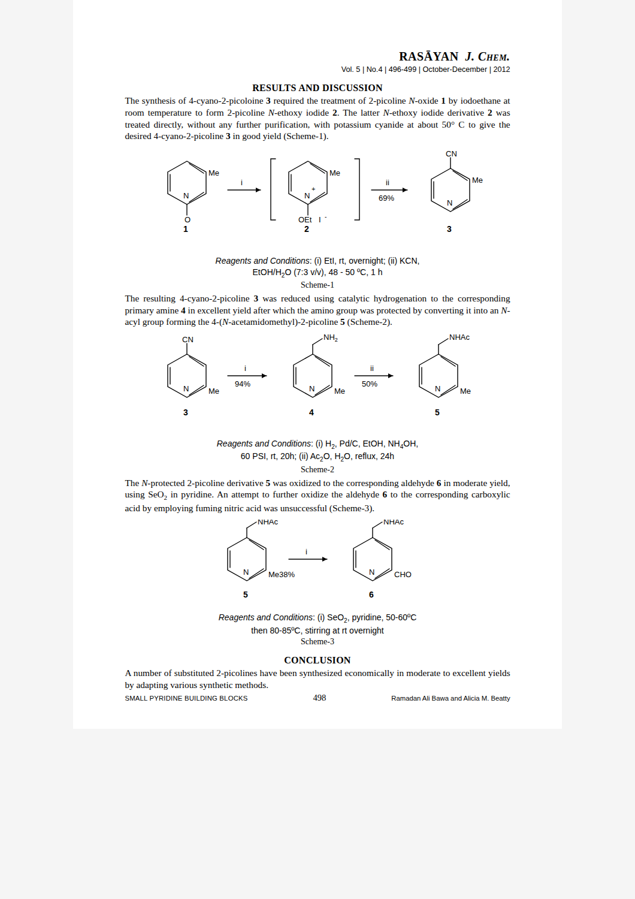RASĀYAN J. Chem.
Vol. 5 | No.4 | 496-499 | October-December | 2012
RESULTS AND DISCUSSION
The synthesis of 4-cyano-2-picoloine 3 required the treatment of 2-picoline N-oxide 1 by iodoethane at room temperature to form 2-picoline N-ethoxy iodide 2. The latter N-ethoxy iodide derivative 2 was treated directly, without any further purification, with potassium cyanide at about 50° C to give the desired 4-cyano-2-picoline 3 in good yield (Scheme-1).
N O Me 1 i N + OEt I - Me 2 ii 69% CN N Me 3
Reagents and Conditions: (i) EtI, rt, overnight; (ii) KCN,
EtOH/H2O (7:3 v/v), 48 - 50 ºC, 1 h
Scheme-1
The resulting 4-cyano-2-picoline 3 was reduced using catalytic hydrogenation to the corresponding primary amine 4 in excellent yield after which the amino group was protected by converting it into an N-acyl group forming the 4-(N-acetamidomethyl)-2-picoline 5 (Scheme-2).
CN N Me 3 i 94% NH2 N Me 4 ii 50% NHAc N Me 5
Reagents and Conditions: (i) H2, Pd/C, EtOH, NH4OH,
60 PSI, rt, 20h; (ii) Ac2O, H2O, reflux, 24h
Scheme-2
The N-protected 2-picoline derivative 5 was oxidized to the corresponding aldehyde 6 in moderate yield, using SeO2 in pyridine. An attempt to further oxidize the aldehyde 6 to the corresponding carboxylic acid by employing fuming nitric acid was unsuccessful (Scheme-3).
NHAc N Me 5 i 38% NHAc N CHO 6
Reagents and Conditions: (i) SeO2, pyridine, 50-60ºC
then 80-85ºC, stirring at rt overnight
Scheme-3
CONCLUSION
A number of substituted 2-picolines have been synthesized economically in moderate to excellent yields by adapting various synthetic methods.
SMALL PYRIDINE BUILDING BLOCKS
498
Ramadan Ali Bawa and Alicia M. Beatty